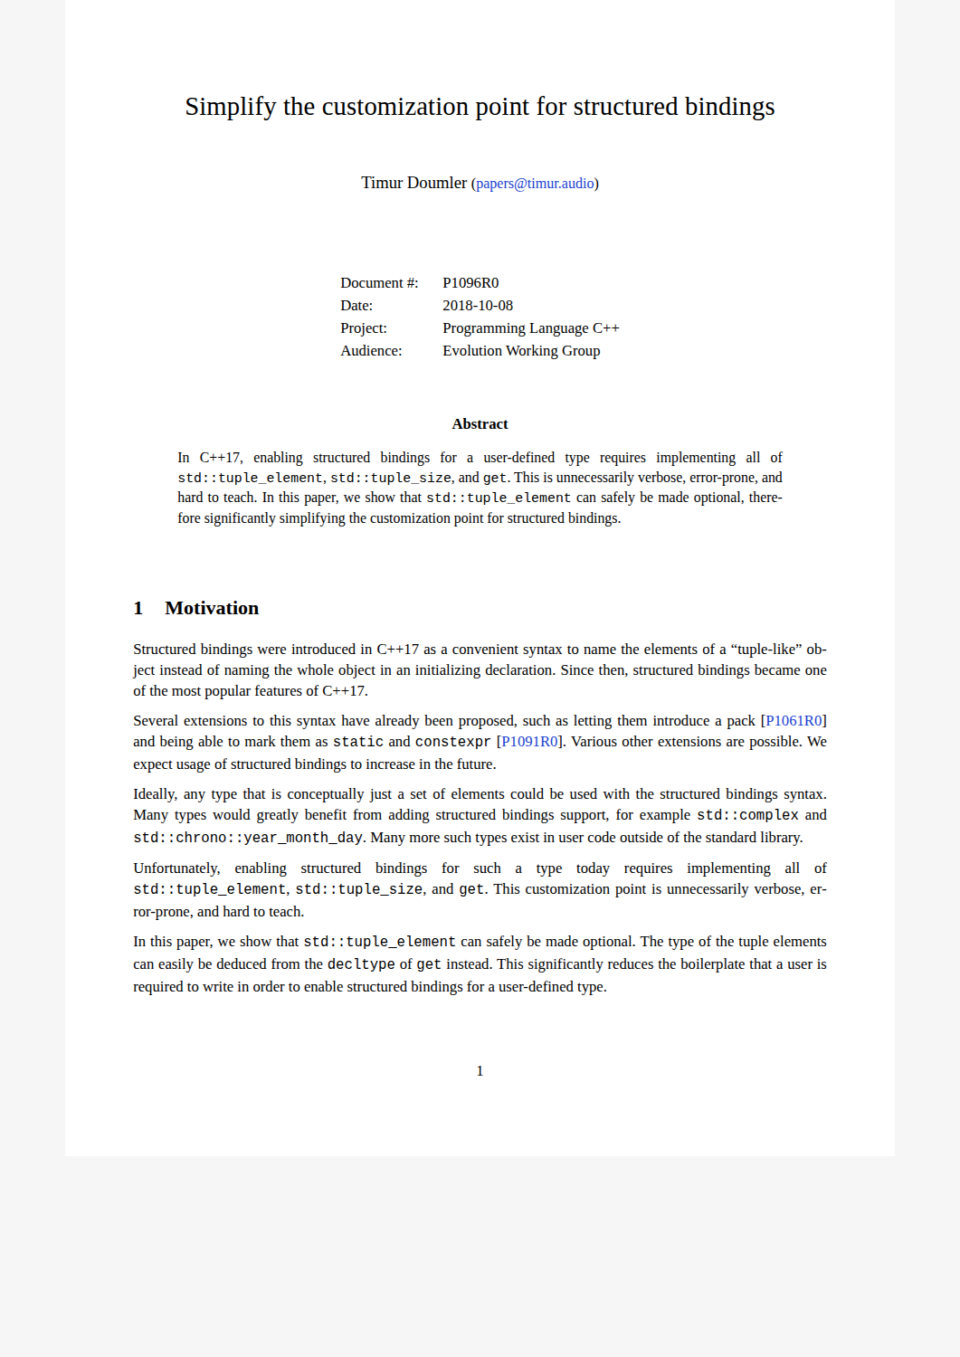Simplify the customization point for structured bindings
Timur Doumler (papers@timur.audio)
| Document #: | P1096R0 |
| Date: | 2018-10-08 |
| Project: | Programming Language C++ |
| Audience: | Evolution Working Group |
Abstract
In C++17, enabling structured bindings for a user-defined type requires implementing all of std::tuple_element, std::tuple_size, and get. This is unnecessarily verbose, error-prone, and hard to teach. In this paper, we show that std::tuple_element can safely be made optional, therefore significantly simplifying the customization point for structured bindings.
1 Motivation
Structured bindings were introduced in C++17 as a convenient syntax to name the elements of a “tuple-like” object instead of naming the whole object in an initializing declaration. Since then, structured bindings became one of the most popular features of C++17.
Several extensions to this syntax have already been proposed, such as letting them introduce a pack [P1061R0] and being able to mark them as static and constexpr [P1091R0]. Various other extensions are possible. We expect usage of structured bindings to increase in the future.
Ideally, any type that is conceptually just a set of elements could be used with the structured bindings syntax. Many types would greatly benefit from adding structured bindings support, for example std::complex and std::chrono::year_month_day. Many more such types exist in user code outside of the standard library.
Unfortunately, enabling structured bindings for such a type today requires implementing all of std::tuple_element, std::tuple_size, and get. This customization point is unnecessarily verbose, error-prone, and hard to teach.
In this paper, we show that std::tuple_element can safely be made optional. The type of the tuple elements can easily be deduced from the decltype of get instead. This significantly reduces the boilerplate that a user is required to write in order to enable structured bindings for a user-defined type.
1